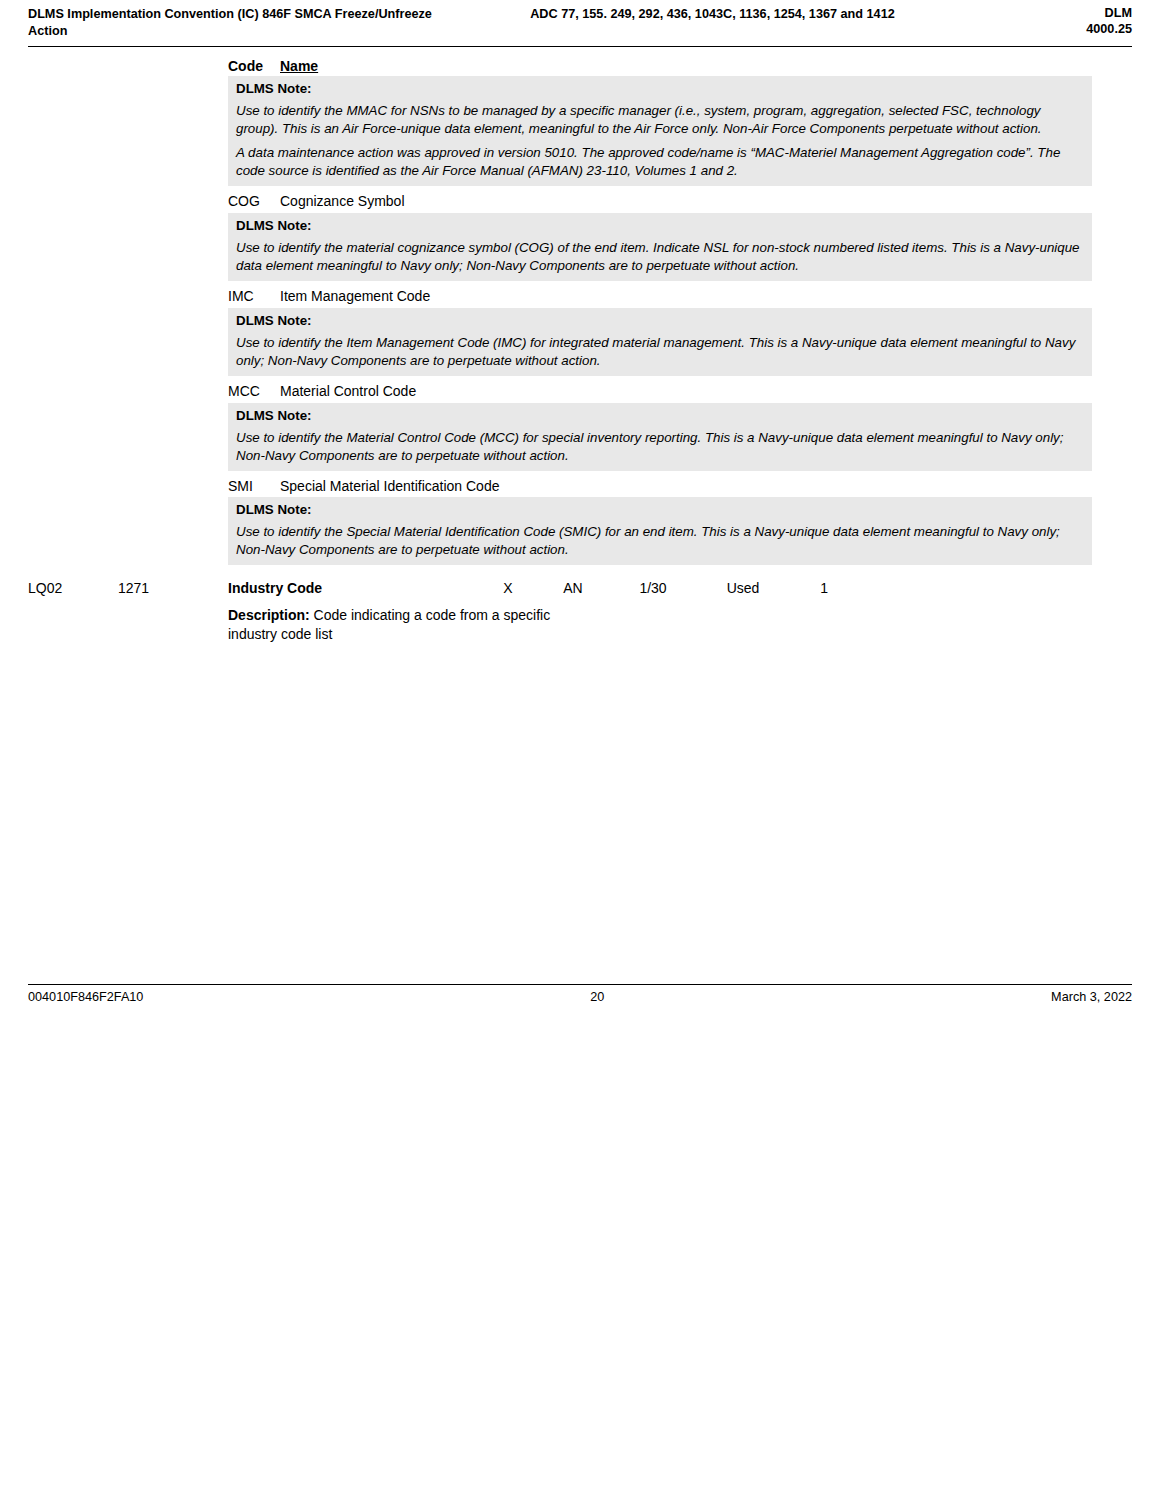DLMS Implementation Convention (IC) 846F SMCA Freeze/Unfreeze Action
ADC 77, 155. 249, 292, 436, 1043C, 1136, 1254, 1367 and 1412
DLM
4000.25
Code Name
DLMS Note:
Use to identify the MMAC for NSNs to be managed by a specific manager (i.e., system, program, aggregation, selected FSC, technology group). This is an Air Force-unique data element, meaningful to the Air Force only. Non-Air Force Components perpetuate without action.
A data maintenance action was approved in version 5010. The approved code/name is “MAC-Materiel Management Aggregation code”. The code source is identified as the Air Force Manual (AFMAN) 23-110, Volumes 1 and 2.
COGCognizance Symbol
DLMS Note:
Use to identify the material cognizance symbol (COG) of the end item. Indicate NSL for non-stock numbered listed items. This is a Navy-unique data element meaningful to Navy only; Non-Navy Components are to perpetuate without action.
IMCItem Management Code
DLMS Note:
Use to identify the Item Management Code (IMC) for integrated material management. This is a Navy-unique data element meaningful to Navy only; Non-Navy Components are to perpetuate without action.
MCCMaterial Control Code
DLMS Note:
Use to identify the Material Control Code (MCC) for special inventory reporting. This is a Navy-unique data element meaningful to Navy only; Non-Navy Components are to perpetuate without action.
SMISpecial Material Identification Code
DLMS Note:
Use to identify the Special Material Identification Code (SMIC) for an end item. This is a Navy-unique data element meaningful to Navy only; Non-Navy Components are to perpetuate without action.
LQ02
1271
Industry Code
X
AN
1/30
Used
1
Description: Code indicating a code from a specific industry code list
004010F846F2FA10
20
March 3, 2022